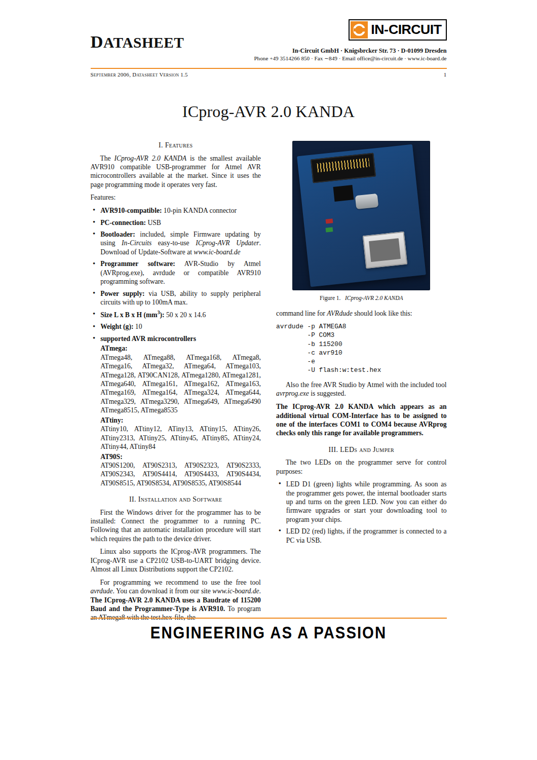DATASHEET
IN-CIRCUIT
In-Circuit GmbH · Knigsbrcker Str. 73 · D-01099 Dresden
Phone +49 3514266 850 · Fax ∼849 · Email office@in-circuit.de · www.ic-board.de
September 2006, Datasheet Version 1.5
1
ICprog-AVR 2.0 KANDA
I. Features
The ICprog-AVR 2.0 KANDA is the smallest available AVR910 compatible USB-programmer for Atmel AVR microcontrollers available at the market. Since it uses the page programming mode it operates very fast.
Features:
AVR910-compatible: 10-pin KANDA connector
PC-connection: USB
Bootloader: included, simple Firmware updating by using In-Circuits easy-to-use ICprog-AVR Updater. Download of Update-Software at www.ic-board.de
Programmer software: AVR-Studio by Atmel (AVRprog.exe), avrdude or compatible AVR910 programming software.
Power supply: via USB, ability to supply peripheral circuits with up to 100mA max.
Size L x B x H (mm3): 50 x 20 x 14.6
Weight (g): 10
supported AVR microcontrollers
ATmega:
ATmega48, ATmega88, ATmega168, ATmega8, ATmega16, ATmega32, ATmega64, ATmega103, ATmega128, AT90CAN128, ATmega1280, ATmega1281, ATmega640, ATmega161, ATmega162, ATmega163, ATmega169, ATmega164, ATmega324, ATmega644, ATmega329, ATmega3290, ATmega649, ATmega6490 ATmega8515, ATmega8535
ATtiny:
ATtiny10, ATtiny12, ATiny13, ATtiny15, ATtiny26, ATtiny2313, ATtiny25, ATtiny45, ATtiny85, ATtiny24, ATtiny44, ATtiny84
AT90S:
AT90S1200, AT90S2313, AT90S2323, AT90S2333, AT90S2343, AT90S4414, AT90S4433, AT90S4434, AT90S8515, AT90S8534, AT90S8535, AT90S8544
II. Installation and Software
First the Windows driver for the programmer has to be installed: Connect the programmer to a running PC. Following that an automatic installation procedure will start which requires the path to the device driver.
Linux also supports the ICprog-AVR programmers. The ICprog-AVR use a CP2102 USB-to-UART bridging device. Almost all Linux Distributions support the CP2102.
For programming we recommend to use the free tool avrdude. You can download it from our site www.ic-board.de. The ICprog-AVR 2.0 KANDA uses a Baudrate of 115200 Baud and the Programmer-Type is AVR910. To program an ATmega8 with the test.hex-file, the
Figure 1. ICprog-AVR 2.0 KANDA
command line for AVRdude should look like this:
avrdude -p ATMEGA8
        -P COM3
        -b 115200
        -c avr910
        -e
        -U flash:w:test.hex
Also the free AVR Studio by Atmel with the included tool avrprog.exe is suggested.
The ICprog-AVR 2.0 KANDA which appears as an additional virtual COM-Interface has to be assigned to one of the interfaces COM1 to COM4 because AVRprog checks only this range for available programmers.
III. LEDs and Jumper
The two LEDs on the programmer serve for control purposes:
LED D1 (green) lights while programming. As soon as the programmer gets power, the internal bootloader starts up and turns on the green LED. Now you can either do firmware upgrades or start your downloading tool to program your chips.
LED D2 (red) lights, if the programmer is connected to a PC via USB.
ENGINEERING AS A PASSION